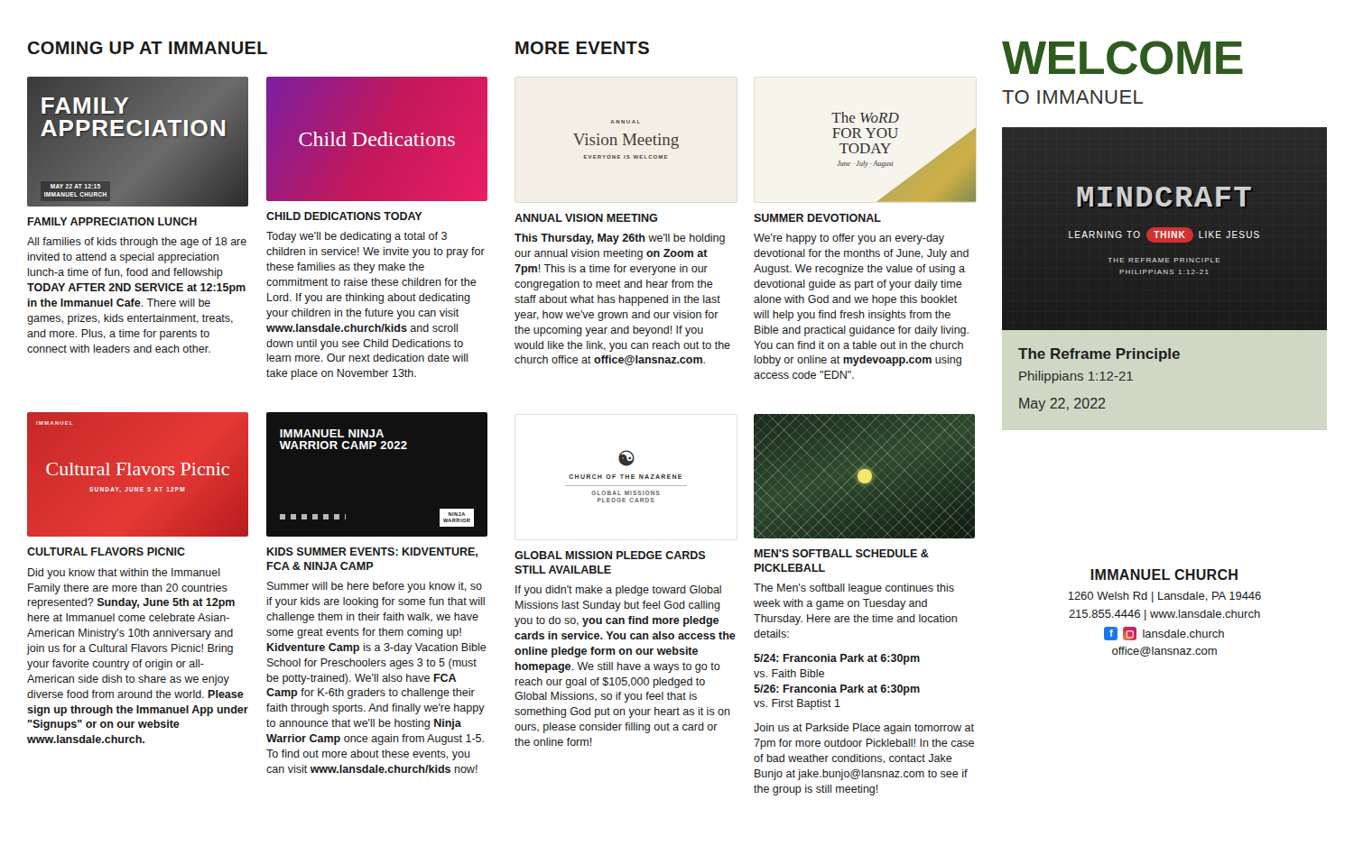Coming Up at Immanuel
FAMILY
APPRECIATION MAY 22 AT 12:15
IMMANUEL CHURCH
Family Appreciation Lunch
All families of kids through the age of 18 are invited to attend a special appreciation lunch-a time of fun, food and fellowship TODAY AFTER 2ND SERVICE at 12:15pm in the Immanuel Cafe. There will be games, prizes, kids entertainment, treats, and more. Plus, a time for parents to connect with leaders and each other.
Child Dedications
Child Dedications Today
Today we'll be dedicating a total of 3 children in service! We invite you to pray for these families as they make the commitment to raise these children for the Lord. If you are thinking about dedicating your children in the future you can visit www.lansdale.church/kids and scroll down until you see Child Dedications to learn more. Our next dedication date will take place on November 13th.
Immanuel Cultural Flavors Picnic Sunday, June 5 at 12pm
Cultural Flavors Picnic
Did you know that within the Immanuel Family there are more than 20 countries represented? Sunday, June 5th at 12pm here at Immanuel come celebrate Asian-American Ministry's 10th anniversary and join us for a Cultural Flavors Picnic! Bring your favorite country of origin or all-American side dish to share as we enjoy diverse food from around the world. Please sign up through the Immanuel App under "Signups" or on our website www.lansdale.church.
IMMANUEL NINJA
WARRIOR CAMP 2022 NINJA
WARRIOR
Kids Summer Events: Kidventure, FCA & Ninja Camp
Summer will be here before you know it, so if your kids are looking for some fun that will challenge them in their faith walk, we have some great events for them coming up! Kidventure Camp is a 3-day Vacation Bible School for Preschoolers ages 3 to 5 (must be potty-trained). We'll also have FCA Camp for K-6th graders to challenge their faith through sports. And finally we're happy to announce that we'll be hosting Ninja Warrior Camp once again from August 1-5. To find out more about these events, you can visit www.lansdale.church/kids now!
More Events
Annual Vision Meeting Everyone is Welcome
Annual Vision Meeting
This Thursday, May 26th we'll be holding our annual vision meeting on Zoom at 7pm! This is a time for everyone in our congregation to meet and hear from the staff about what has happened in the last year, how we've grown and our vision for the upcoming year and beyond! If you would like the link, you can reach out to the church office at office@lansnaz.com.
The WoRD
FOR YOU
TODAY June · July · August
Summer Devotional
We're happy to offer you an every-day devotional for the months of June, July and August. We recognize the value of using a devotional guide as part of your daily time alone with God and we hope this booklet will help you find fresh insights from the Bible and practical guidance for daily living. You can find it on a table out in the church lobby or online at mydevoapp.com using access code "EDN".
☯ Church of the Nazarene Global Missions
Pledge Cards
Global Mission Pledge Cards Still Available
If you didn't make a pledge toward Global Missions last Sunday but feel God calling you to do so, you can find more pledge cards in service. You can also access the online pledge form on our website homepage. We still have a ways to go to reach our goal of $105,000 pledged to Global Missions, so if you feel that is something God put on your heart as it is on ours, please consider filling out a card or the online form!
Men's Softball Schedule & Pickleball
The Men's softball league continues this week with a game on Tuesday and Thursday. Here are the time and location details:
5/24: Franconia Park at 6:30pm
vs. Faith Bible
5/26: Franconia Park at 6:30pm
vs. First Baptist 1
Join us at Parkside Place again tomorrow at 7pm for more outdoor Pickleball! In the case of bad weather conditions, contact Jake Bunjo at jake.bunjo@lansnaz.com to see if the group is still meeting!
WELCOME
TO IMMANUEL
MINDCRAFT Learning to THINK like Jesus The Reframe Principle
Philippians 1:12-21
The Reframe Principle
Philippians 1:12-21
May 22, 2022
IMMANUEL CHURCH
1260 Welsh Rd | Lansdale, PA 19446
215.855.4446 | www.lansdale.church
f ▢ lansdale.church
office@lansnaz.com